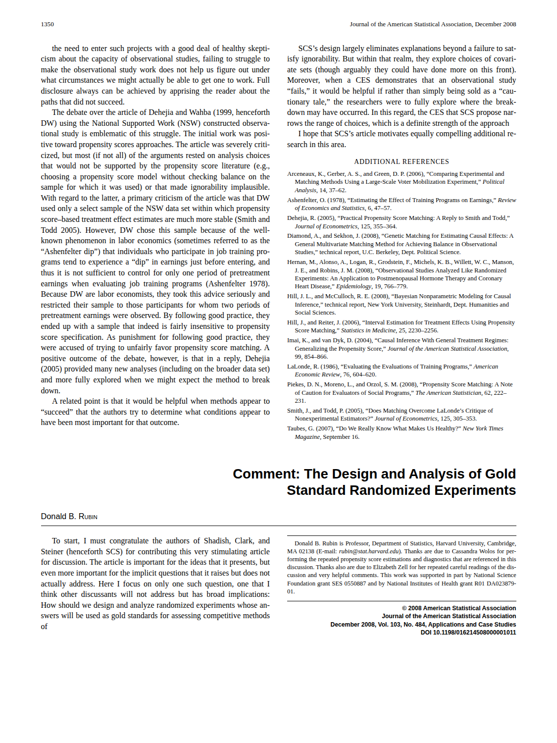1350 Journal of the American Statistical Association, December 2008
the need to enter such projects with a good deal of healthy skepticism about the capacity of observational studies, failing to struggle to make the observational study work does not help us figure out under what circumstances we might actually be able to get one to work. Full disclosure always can be achieved by apprising the reader about the paths that did not succeed.
The debate over the article of Dehejia and Wahba (1999, henceforth DW) using the National Supported Work (NSW) constructed observational study is emblematic of this struggle. The initial work was positive toward propensity scores approaches. The article was severely criticized, but most (if not all) of the arguments rested on analysis choices that would not be supported by the propensity score literature (e.g., choosing a propensity score model without checking balance on the sample for which it was used) or that made ignorability implausible. With regard to the latter, a primary criticism of the article was that DW used only a select sample of the NSW data set within which propensity score–based treatment effect estimates are much more stable (Smith and Todd 2005). However, DW chose this sample because of the well-known phenomenon in labor economics (sometimes referred to as the “Ashenfelter dip”) that individuals who participate in job training programs tend to experience a “dip” in earnings just before entering, and thus it is not sufficient to control for only one period of pretreatment earnings when evaluating job training programs (Ashenfelter 1978). Because DW are labor economists, they took this advice seriously and restricted their sample to those participants for whom two periods of pretreatment earnings were observed. By following good practice, they ended up with a sample that indeed is fairly insensitive to propensity score specification. As punishment for following good practice, they were accused of trying to unfairly favor propensity score matching. A positive outcome of the debate, however, is that in a reply, Dehejia (2005) provided many new analyses (including on the broader data set) and more fully explored when we might expect the method to break down.
A related point is that it would be helpful when methods appear to “succeed” that the authors try to determine what conditions appear to have been most important for that outcome.
SCS’s design largely eliminates explanations beyond a failure to satisfy ignorability. But within that realm, they explore choices of covariate sets (though arguably they could have done more on this front). Moreover, when a CES demonstrates that an observational study “fails,” it would be helpful if rather than simply being sold as a “cautionary tale,” the researchers were to fully explore where the breakdown may have occurred. In this regard, the CES that SCS propose narrows the range of choices, which is a definite strength of the approach
I hope that SCS’s article motivates equally compelling additional research in this area.
Additional References
Arceneaux, K., Gerber, A. S., and Green, D. P. (2006), “Comparing Experimental and Matching Methods Using a Large-Scale Voter Mobilization Experiment,” Political Analysis, 14, 37–62.
Ashenfelter, O. (1978), “Estimating the Effect of Training Programs on Earnings,” Review of Economics and Statistics, 6, 47–57.
Dehejia, R. (2005), “Practical Propensity Score Matching: A Reply to Smith and Todd,” Journal of Econometrics, 125, 355–364.
Diamond, A., and Sekhon, J. (2008), “Genetic Matching for Estimating Causal Effects: A General Multivariate Matching Method for Achieving Balance in Observational Studies,” technical report, U.C. Berkeley, Dept. Political Science.
Hernan, M., Alonso, A., Logan, R., Grodstein, F., Michels, K. B., Willett, W. C., Manson, J. E., and Robins, J. M. (2008), “Observational Studies Analyzed Like Randomized Experiments: An Application to Postmenopausal Hormone Therapy and Coronary Heart Disease,” Epidemiology, 19, 766–779.
Hill, J. L., and McCulloch, R. E. (2008), “Bayesian Nonparametric Modeling for Causal Inference,” technical report, New York University, Steinhardt, Dept. Humanities and Social Sciences.
Hill, J., and Reiter, J. (2006), “Interval Estimation for Treatment Effects Using Propensity Score Matching,” Statistics in Medicine, 25, 2230–2256.
Imai, K., and van Dyk, D. (2004), “Causal Inference With General Treatment Regimes: Generalizing the Propensity Score,” Journal of the American Statistical Association, 99, 854–866.
LaLonde, R. (1986), “Evaluating the Evaluations of Training Programs,” American Economic Review, 76, 604–620.
Piekes, D. N., Moreno, L., and Orzol, S. M. (2008), “Propensity Score Matching: A Note of Caution for Evaluators of Social Programs,” The American Statistician, 62, 222–231.
Smith, J., and Todd, P. (2005), “Does Matching Overcome LaLonde’s Critique of Nonexperimental Estimators?” Journal of Econometrics, 125, 305–353.
Taubes, G. (2007), “Do We Really Know What Makes Us Healthy?” New York Times Magazine, September 16.
Comment: The Design and Analysis of Gold
Standard Randomized Experiments
Donald B. Rubin
To start, I must congratulate the authors of Shadish, Clark, and Steiner (henceforth SCS) for contributing this very stimulating article for discussion. The article is important for the ideas that it presents, but even more important for the implicit questions that it raises but does not actually address. Here I focus on only one such question, one that I think other discussants will not address but has broad implications: How should we design and analyze randomized experiments whose answers will be used as gold standards for assessing competitive methods of
Donald B. Rubin is Professor, Department of Statistics, Harvard University, Cambridge, MA 02138 (E-mail: rubin@stat.harvard.edu). Thanks are due to Cassandra Wolos for performing the repeated propensity score estimations and diagnostics that are referenced in this discussion. Thanks also are due to Elizabeth Zell for her repeated careful readings of the discussion and very helpful comments. This work was supported in part by National Science Foundation grant SES 0550887 and by National Institutes of Health grant R01 DA023879-01.
© 2008 American Statistical Association
Journal of the American Statistical Association
December 2008, Vol. 103, No. 484, Applications and Case Studies
DOI 10.1198/016214508000001011